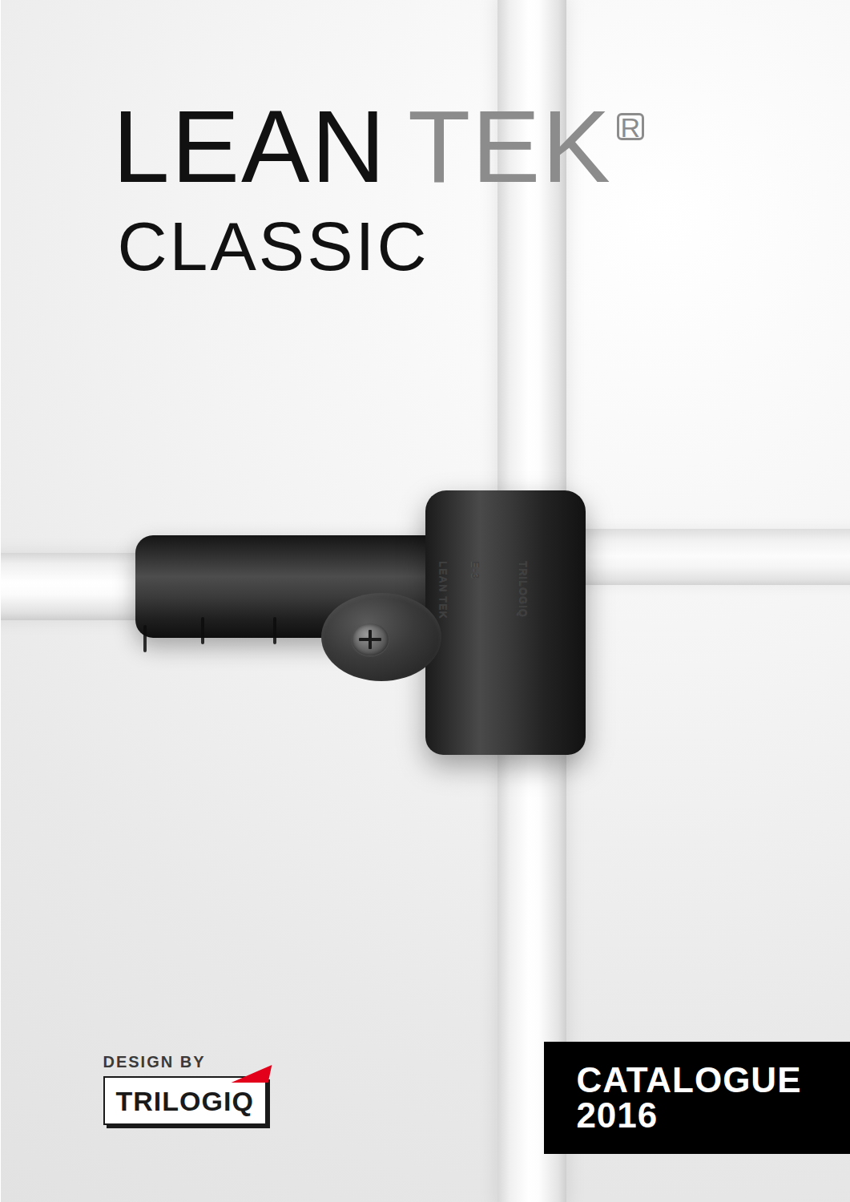LEAN TEK E-3 TRILOGIQ
LEAN TEK R
CLASSIC
DESIGN BY
TRILOGIQ
CATALOGUE
2016